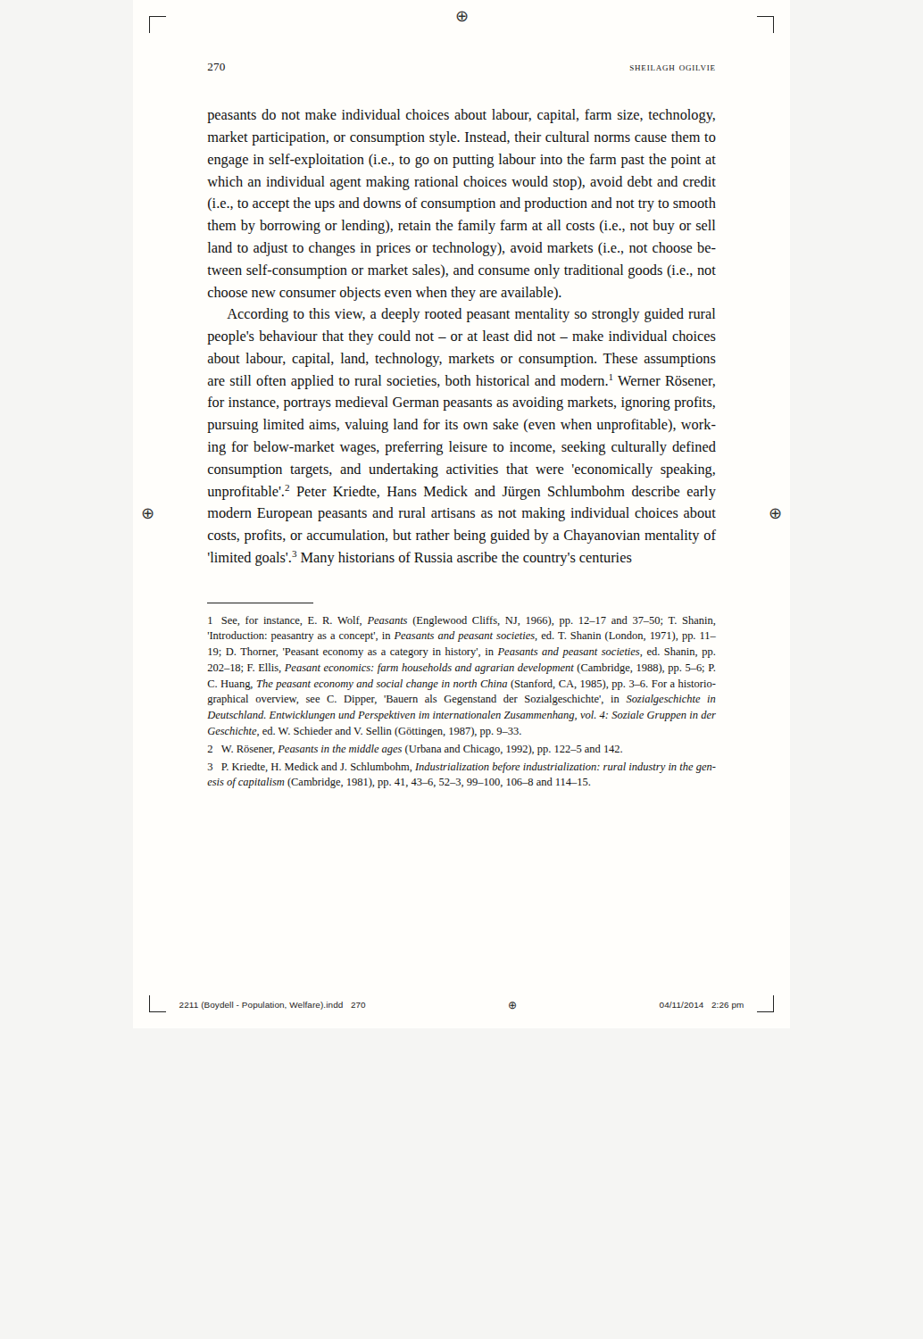⊕ ⊕ ⊕
270 sheilagh ogilvie
peasants do not make individual choices about labour, capital, farm size, technology, market participation, or consumption style. Instead, their cultural norms cause them to engage in self-exploitation (i.e., to go on putting labour into the farm past the point at which an individual agent making rational choices would stop), avoid debt and credit (i.e., to accept the ups and downs of consumption and production and not try to smooth them by borrowing or lending), retain the family farm at all costs (i.e., not buy or sell land to adjust to changes in prices or technology), avoid markets (i.e., not choose between self-consumption or market sales), and consume only traditional goods (i.e., not choose new consumer objects even when they are available).
According to this view, a deeply rooted peasant mentality so strongly guided rural people's behaviour that they could not – or at least did not – make individual choices about labour, capital, land, technology, markets or consumption. These assumptions are still often applied to rural societies, both historical and modern.1 Werner Rösener, for instance, portrays medieval German peasants as avoiding markets, ignoring profits, pursuing limited aims, valuing land for its own sake (even when unprofitable), working for below-market wages, preferring leisure to income, seeking culturally defined consumption targets, and undertaking activities that were 'economically speaking, unprofitable'.2 Peter Kriedte, Hans Medick and Jürgen Schlumbohm describe early modern European peasants and rural artisans as not making individual choices about costs, profits, or accumulation, but rather being guided by a Chayanovian mentality of 'limited goals'.3 Many historians of Russia ascribe the country's centuries
1 See, for instance, E. R. Wolf, Peasants (Englewood Cliffs, NJ, 1966), pp. 12–17 and 37–50; T. Shanin, 'Introduction: peasantry as a concept', in Peasants and peasant societies, ed. T. Shanin (London, 1971), pp. 11–19; D. Thorner, 'Peasant economy as a category in history', in Peasants and peasant societies, ed. Shanin, pp. 202–18; F. Ellis, Peasant economics: farm households and agrarian development (Cambridge, 1988), pp. 5–6; P. C. Huang, The peasant economy and social change in north China (Stanford, CA, 1985), pp. 3–6. For a historiographical overview, see C. Dipper, 'Bauern als Gegenstand der Sozialgeschichte', in Sozialgeschichte in Deutschland. Entwicklungen und Perspektiven im internationalen Zusammenhang, vol. 4: Soziale Gruppen in der Geschichte, ed. W. Schieder and V. Sellin (Göttingen, 1987), pp. 9–33.
2 W. Rösener, Peasants in the middle ages (Urbana and Chicago, 1992), pp. 122–5 and 142.
3 P. Kriedte, H. Medick and J. Schlumbohm, Industrialization before industrialization: rural industry in the genesis of capitalism (Cambridge, 1981), pp. 41, 43–6, 52–3, 99–100, 106–8 and 114–15.
2211 (Boydell - Population, Welfare).indd 270 ⊕ 04/11/2014 2:26 pm